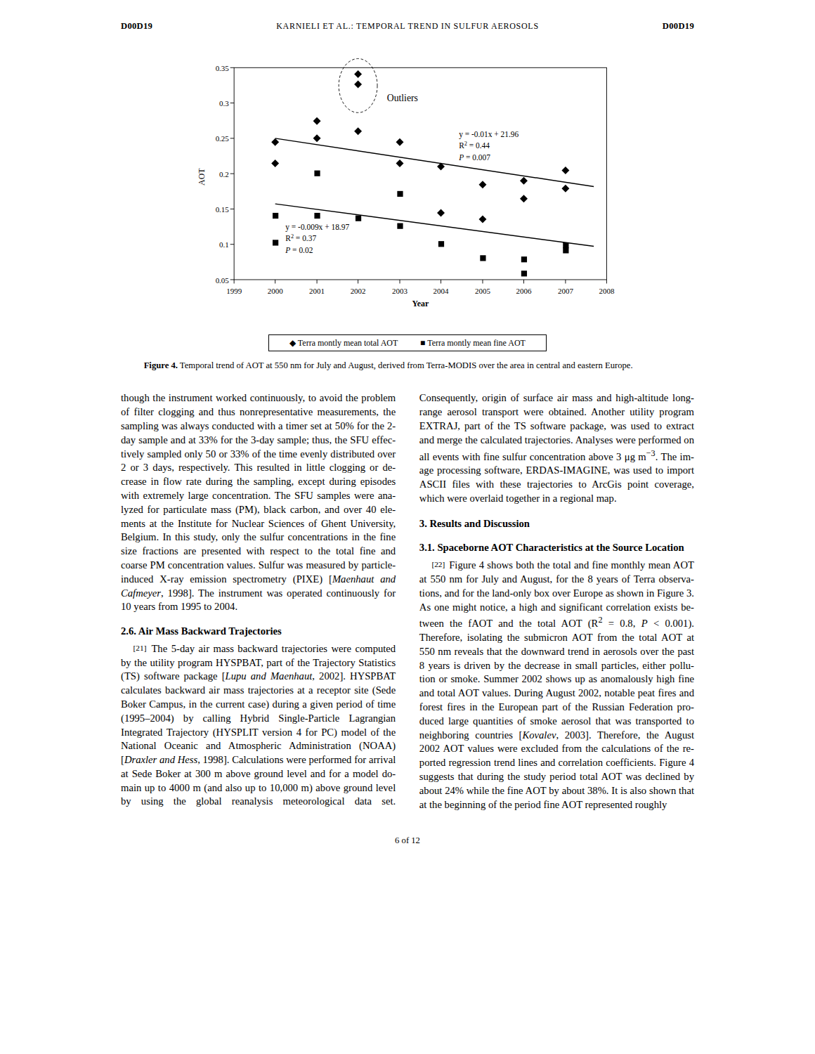D00D19 Karnieli et al.: Temporal Trend in Sulfur Aerosols D00D19
AOT 0.35 0.3 0.25 0.2 0.15 0.1 0.05 1999 2000 2001 2002 2003 2004 2005 2006 2007 2008 Year Outliers y = -0.01x + 21.96 R2 = 0.44 P = 0.007 y = -0.009x + 18.97 R2 = 0.37 P = 0.02
◆ Terra montly mean total AOT ■ Terra montly mean fine AOT
Figure 4. Temporal trend of AOT at 550 nm for July and August, derived from Terra-MODIS over the area in central and eastern Europe.
though the instrument worked continuously, to avoid the problem of filter clogging and thus nonrepresentative measurements, the sampling was always conducted with a timer set at 50% for the 2-day sample and at 33% for the 3-day sample; thus, the SFU effectively sampled only 50 or 33% of the time evenly distributed over 2 or 3 days, respectively. This resulted in little clogging or decrease in flow rate during the sampling, except during episodes with extremely large concentration. The SFU samples were analyzed for particulate mass (PM), black carbon, and over 40 elements at the Institute for Nuclear Sciences of Ghent University, Belgium. In this study, only the sulfur concentrations in the fine size fractions are presented with respect to the total fine and coarse PM concentration values. Sulfur was measured by particle-induced X-ray emission spectrometry (PIXE) [Maenhaut and Cafmeyer, 1998]. The instrument was operated continuously for 10 years from 1995 to 2004.
2.6. Air Mass Backward Trajectories
[21] The 5-day air mass backward trajectories were computed by the utility program HYSPBAT, part of the Trajectory Statistics (TS) software package [Lupu and Maenhaut, 2002]. HYSPBAT calculates backward air mass trajectories at a receptor site (Sede Boker Campus, in the current case) during a given period of time (1995–2004) by calling Hybrid Single-Particle Lagrangian Integrated Trajectory (HYSPLIT version 4 for PC) model of the National Oceanic and Atmospheric Administration (NOAA) [Draxler and Hess, 1998]. Calculations were performed for arrival at Sede Boker at 300 m above ground level and for a model domain up to 4000 m (and also up to 10,000 m) above ground level by using the global reanalysis meteorological data set. Consequently, origin of surface air mass and high-altitude long-range aerosol transport were obtained. Another utility program EXTRAJ, part of the TS software package, was used to extract and merge the calculated trajectories. Analyses were performed on all events with fine sulfur concentration above 3 μg m−3. The image processing software, ERDAS-IMAGINE, was used to import ASCII files with these trajectories to ArcGis point coverage, which were overlaid together in a regional map.
3. Results and Discussion
3.1. Spaceborne AOT Characteristics at the Source Location
[22] Figure 4 shows both the total and fine monthly mean AOT at 550 nm for July and August, for the 8 years of Terra observations, and for the land-only box over Europe as shown in Figure 3. As one might notice, a high and significant correlation exists between the fAOT and the total AOT (R2 = 0.8, P < 0.001). Therefore, isolating the submicron AOT from the total AOT at 550 nm reveals that the downward trend in aerosols over the past 8 years is driven by the decrease in small particles, either pollution or smoke. Summer 2002 shows up as anomalously high fine and total AOT values. During August 2002, notable peat fires and forest fires in the European part of the Russian Federation produced large quantities of smoke aerosol that was transported to neighboring countries [Kovalev, 2003]. Therefore, the August 2002 AOT values were excluded from the calculations of the reported regression trend lines and correlation coefficients. Figure 4 suggests that during the study period total AOT was declined by about 24% while the fine AOT by about 38%. It is also shown that at the beginning of the period fine AOT represented roughly
6 of 12